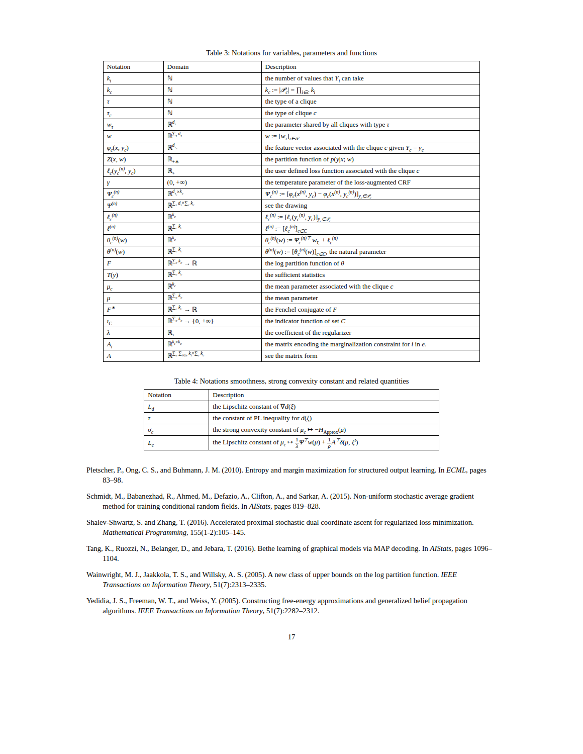Table 3: Notations for variables, parameters and functions
| Notation | Domain | Description |
| --- | --- | --- |
| k i | ℕ | the number of values that Y i can take |
| k c | ℕ | k c := / 𝒫 c / = ∏ i∈c k i |
| τ | ℕ | the type of a clique |
| τ c | ℕ | the type of clique c |
| w τ | ℝ d τ | the parameter shared by all cliques with type τ |
| w | ℝ ∑ τ d τ | w := [ w τ ] τ∈𝒯 |
| φ c ( x , y c ) | ℝ d τ c | the feature vector associated with the clique c given Y c = y c |
| Z ( x , w ) | ℝ +∗ | the partition function of p ( y / x ; w ) |
| ℓ c ( y c (n) , y c ) | ℝ + | the user defined loss function associated with the clique c |
| γ | (0, +∞) | the temperature parameter of the loss-augmented CRF |
| Ψ c (n) | ℝ d τ c × k c | Ψ c (n) := [ φ c ( x (n) , y c ) − φ c ( x (n) , y c (n) )] y c ∈𝒫 c |
| Ψ (n) | ℝ ∑ τ d τ ×∑ c k c | see the drawing |
| ℓ c (n) | ℝ k c | ℓ c (n) := [ ℓ c ( y c (n) , y c )] y c ∈𝒫 c |
| ℓ (n) | ℝ ∑ c k c | ℓ (n) := [ ℓ c (n) ] c∈C |
| θ c (n) ( w ) | ℝ k c | θ c (n) ( w ) := Ψ c (n)⊤ w τ c + ℓ c (n) |
| θ (n) ( w ) | ℝ ∑ c k c | θ (n) ( w ) := [ θ c (n) ( w )] c∈C , the natural parameter |
| F | ℝ ∑ c k c → ℝ | the log partition function of θ |
| T ( y ) | ℝ ∑ c k c | the sufficient statistics |
| μ c | ℝ k c | the mean parameter associated with the clique c |
| μ | ℝ ∑ c k c | the mean parameter |
| F ∗ | ℝ ∑ c k c → ℝ | the Fenchel conjugate of F |
| ι C | ℝ ∑ c k c → {0, +∞} | the indicator function of set C |
| λ | ℝ + | the coefficient of the regularizer |
| A i | ℝ k i × k e | the matrix encoding the marginalization constraint for i in e . |
| A | ℝ ∑ e ∑ i∈e k i ×∑ c k c | see the matrix form |
Table 4: Notations smoothness, strong convexity constant and related quantities
| Notation | Description |
| --- | --- |
| L d | the Lipschitz constant of ∇ d ( ξ ) |
| τ | the constant of PL inequality for d ( ξ ) |
| σ c | the strong convexity constant of μ c ↦ − H Approx ( μ ) |
| L c | the Lipschitz constant of μ c ↦ 1 λ Ψ ⊤ w ( μ ) + 1 ρ A ⊤ δ ( μ , ξ t ) |
Pletscher, P., Ong, C. S., and Buhmann, J. M. (2010). Entropy and margin maximization for structured output learning. In ECML, pages 83–98.
Schmidt, M., Babanezhad, R., Ahmed, M., Defazio, A., Clifton, A., and Sarkar, A. (2015). Non-uniform stochastic average gradient method for training conditional random fields. In AIStats, pages 819–828.
Shalev-Shwartz, S. and Zhang, T. (2016). Accelerated proximal stochastic dual coordinate ascent for regularized loss minimization. Mathematical Programming, 155(1-2):105–145.
Tang, K., Ruozzi, N., Belanger, D., and Jebara, T. (2016). Bethe learning of graphical models via MAP decoding. In AIStats, pages 1096–1104.
Wainwright, M. J., Jaakkola, T. S., and Willsky, A. S. (2005). A new class of upper bounds on the log partition function. IEEE Transactions on Information Theory, 51(7):2313–2335.
Yedidia, J. S., Freeman, W. T., and Weiss, Y. (2005). Constructing free-energy approximations and generalized belief propagation algorithms. IEEE Transactions on Information Theory, 51(7):2282–2312.
17